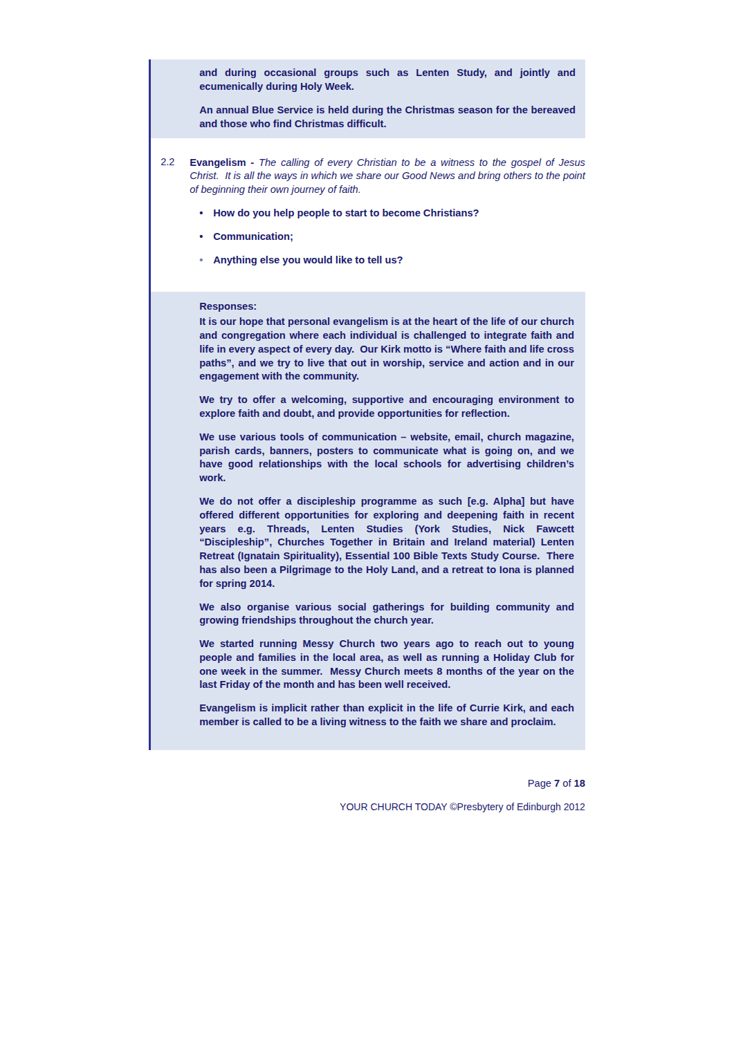and during occasional groups such as Lenten Study, and jointly and ecumenically during Holy Week.
An annual Blue Service is held during the Christmas season for the bereaved and those who find Christmas difficult.
2.2
Evangelism - The calling of every Christian to be a witness to the gospel of Jesus Christ. It is all the ways in which we share our Good News and bring others to the point of beginning their own journey of faith.
How do you help people to start to become Christians?
Communication;
Anything else you would like to tell us?
Responses:
It is our hope that personal evangelism is at the heart of the life of our church and congregation where each individual is challenged to integrate faith and life in every aspect of every day. Our Kirk motto is “Where faith and life cross paths”, and we try to live that out in worship, service and action and in our engagement with the community.
We try to offer a welcoming, supportive and encouraging environment to explore faith and doubt, and provide opportunities for reflection.
We use various tools of communication – website, email, church magazine, parish cards, banners, posters to communicate what is going on, and we have good relationships with the local schools for advertising children’s work.
We do not offer a discipleship programme as such [e.g. Alpha] but have offered different opportunities for exploring and deepening faith in recent years e.g. Threads, Lenten Studies (York Studies, Nick Fawcett “Discipleship”, Churches Together in Britain and Ireland material) Lenten Retreat (Ignatain Spirituality), Essential 100 Bible Texts Study Course. There has also been a Pilgrimage to the Holy Land, and a retreat to Iona is planned for spring 2014.
We also organise various social gatherings for building community and growing friendships throughout the church year.
We started running Messy Church two years ago to reach out to young people and families in the local area, as well as running a Holiday Club for one week in the summer. Messy Church meets 8 months of the year on the last Friday of the month and has been well received.
Evangelism is implicit rather than explicit in the life of Currie Kirk, and each member is called to be a living witness to the faith we share and proclaim.
Page 7 of 18
YOUR CHURCH TODAY ©Presbytery of Edinburgh 2012